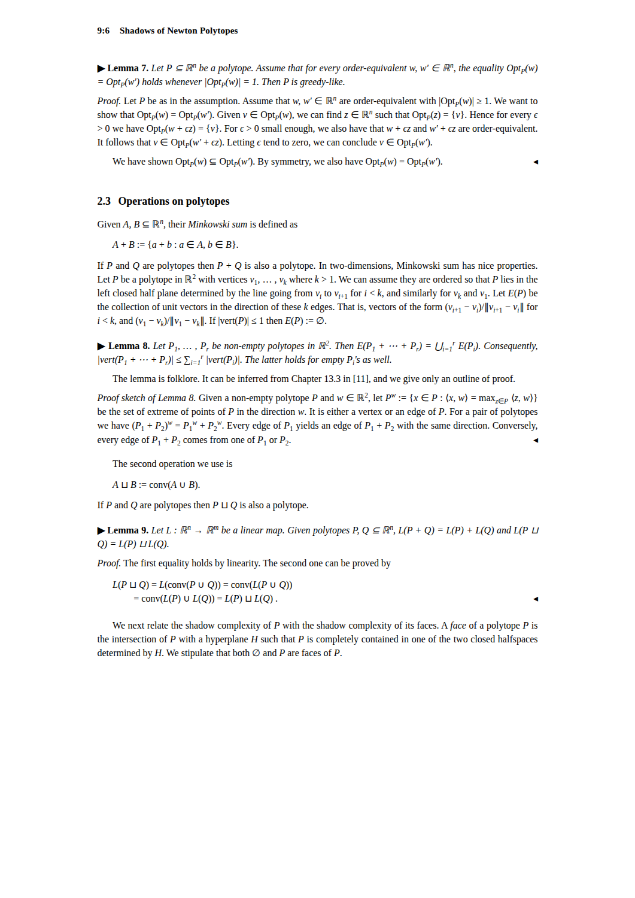9:6 Shadows of Newton Polytopes
▶ Lemma 7. Let P ⊆ ℝn be a polytope. Assume that for every order-equivalent w, w′ ∈ ℝn, the equality OptP(w) = OptP(w′) holds whenever |OptP(w)| = 1. Then P is greedy-like.
Proof. Let P be as in the assumption. Assume that w, w′ ∈ ℝn are order-equivalent with |OptP(w)| ≥ 1. We want to show that OptP(w) = OptP(w′). Given v ∈ OptP(w), we can find z ∈ ℝn such that OptP(z) = {v}. Hence for every ϵ > 0 we have OptP(w + ϵz) = {v}. For ϵ > 0 small enough, we also have that w + ϵz and w′ + ϵz are order-equivalent. It follows that v ∈ OptP(w′ + ϵz). Letting ϵ tend to zero, we can conclude v ∈ OptP(w′).
We have shown OptP(w) ⊆ OptP(w′). By symmetry, we also have OptP(w) = OptP(w′).◂
2.3 Operations on polytopes
Given A, B ⊆ ℝn, their Minkowski sum is defined as
A + B := {a + b : a ∈ A, b ∈ B}.
If P and Q are polytopes then P + Q is also a polytope. In two-dimensions, Minkowski sum has nice properties. Let P be a polytope in ℝ2 with vertices v1, … , vk where k > 1. We can assume they are ordered so that P lies in the left closed half plane determined by the line going from vi to vi+1 for i < k, and similarly for vk and v1. Let E(P) be the collection of unit vectors in the direction of these k edges. That is, vectors of the form (vi+1 − vi)/∥vi+1 − vi∥ for i < k, and (v1 − vk)/∥v1 − vk∥. If |vert(P)| ≤ 1 then E(P) := ∅.
▶ Lemma 8. Let P1, … , Pr be non-empty polytopes in ℝ2. Then E(P1 + ⋯ + Pr) = ⋃i=1r E(Pi). Consequently, |vert(P1 + ⋯ + Pr)| ≤ ∑i=1r |vert(Pi)|. The latter holds for empty Pi's as well.
The lemma is folklore. It can be inferred from Chapter 13.3 in [11], and we give only an outline of proof.
Proof sketch of Lemma 8. Given a non-empty polytope P and w ∈ ℝ2, let Pw := {x ∈ P : ⟨x, w⟩ = maxz∈P ⟨z, w⟩} be the set of extreme of points of P in the direction w. It is either a vertex or an edge of P. For a pair of polytopes we have (P1 + P2)w = P1w + P2w. Every edge of P1 yields an edge of P1 + P2 with the same direction. Conversely, every edge of P1 + P2 comes from one of P1 or P2.◂
The second operation we use is
A ⊔ B := conv(A ∪ B).
If P and Q are polytopes then P ⊔ Q is also a polytope.
▶ Lemma 9. Let L : ℝn → ℝm be a linear map. Given polytopes P, Q ⊆ ℝn, L(P + Q) = L(P) + L(Q) and L(P ⊔ Q) = L(P) ⊔ L(Q).
Proof. The first equality holds by linearity. The second one can be proved by
L(P ⊔ Q) = L(conv(P ∪ Q)) = conv(L(P ∪ Q)) = conv(L(P) ∪ L(Q)) = L(P) ⊔ L(Q) .◂
We next relate the shadow complexity of P with the shadow complexity of its faces. A face of a polytope P is the intersection of P with a hyperplane H such that P is completely contained in one of the two closed halfspaces determined by H. We stipulate that both ∅ and P are faces of P.